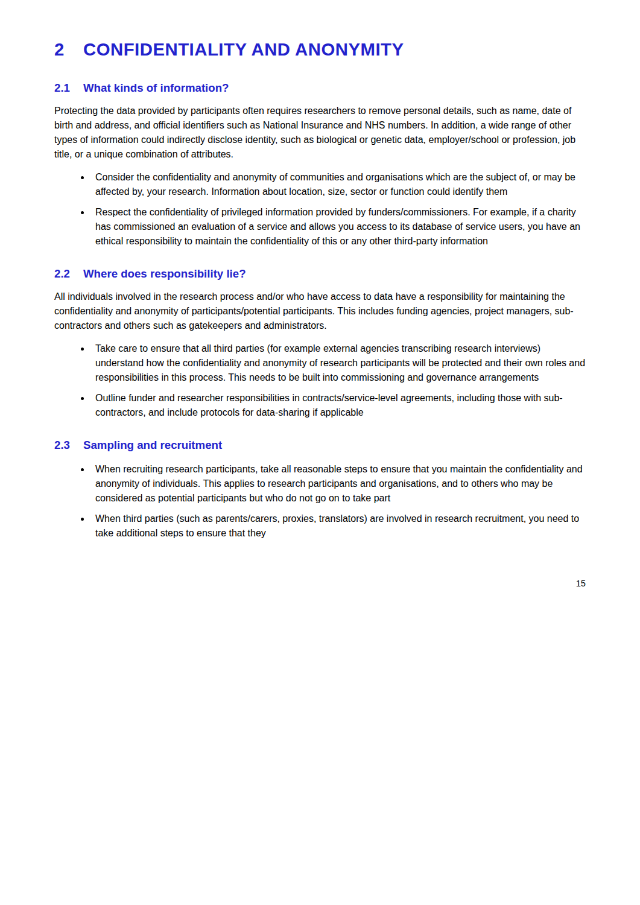2 CONFIDENTIALITY AND ANONYMITY
2.1 What kinds of information?
Protecting the data provided by participants often requires researchers to remove personal details, such as name, date of birth and address, and official identifiers such as National Insurance and NHS numbers. In addition, a wide range of other types of information could indirectly disclose identity, such as biological or genetic data, employer/school or profession, job title, or a unique combination of attributes.
Consider the confidentiality and anonymity of communities and organisations which are the subject of, or may be affected by, your research. Information about location, size, sector or function could identify them
Respect the confidentiality of privileged information provided by funders/commissioners. For example, if a charity has commissioned an evaluation of a service and allows you access to its database of service users, you have an ethical responsibility to maintain the confidentiality of this or any other third-party information
2.2 Where does responsibility lie?
All individuals involved in the research process and/or who have access to data have a responsibility for maintaining the confidentiality and anonymity of participants/potential participants. This includes funding agencies, project managers, sub-contractors and others such as gatekeepers and administrators.
Take care to ensure that all third parties (for example external agencies transcribing research interviews) understand how the confidentiality and anonymity of research participants will be protected and their own roles and responsibilities in this process. This needs to be built into commissioning and governance arrangements
Outline funder and researcher responsibilities in contracts/service-level agreements, including those with sub-contractors, and include protocols for data-sharing if applicable
2.3 Sampling and recruitment
When recruiting research participants, take all reasonable steps to ensure that you maintain the confidentiality and anonymity of individuals. This applies to research participants and organisations, and to others who may be considered as potential participants but who do not go on to take part
When third parties (such as parents/carers, proxies, translators) are involved in research recruitment, you need to take additional steps to ensure that they
15